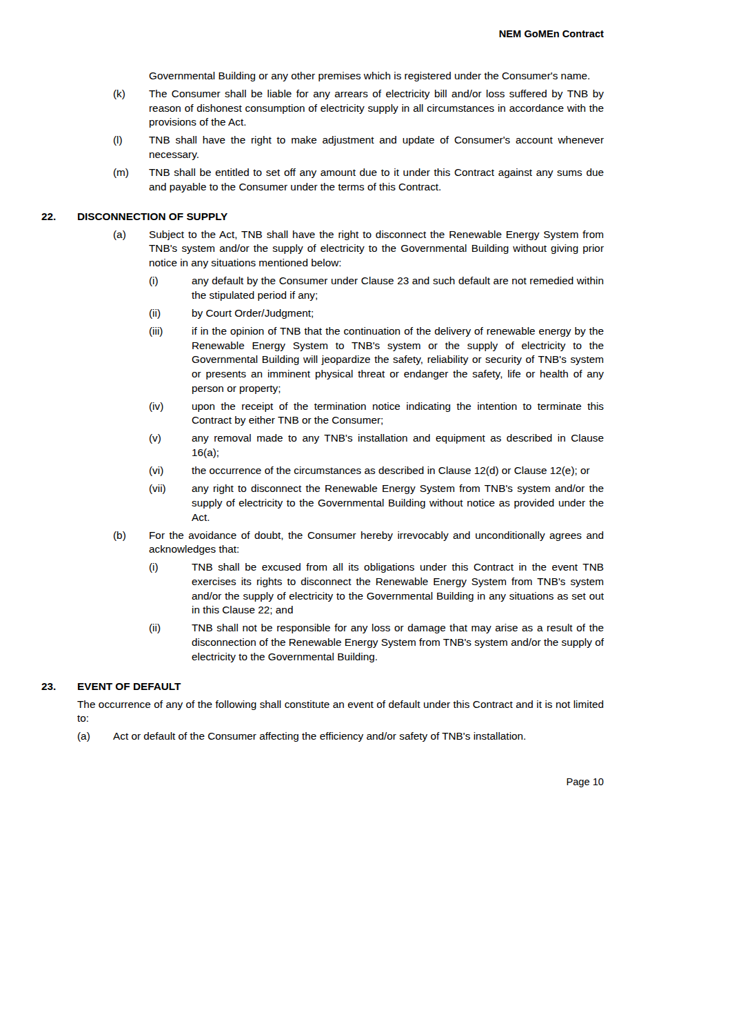NEM GoMEn Contract
Governmental Building or any other premises which is registered under the Consumer's name.
| (k) | The Consumer shall be liable for any arrears of electricity bill and/or loss suffered by TNB by reason of dishonest consumption of electricity supply in all circumstances in accordance with the provisions of the Act. |
| (l) | TNB shall have the right to make adjustment and update of Consumer's account whenever necessary. |
| (m) | TNB shall be entitled to set off any amount due to it under this Contract against any sums due and payable to the Consumer under the terms of this Contract. |
| 22. | DISCONNECTION OF SUPPLY |
| (a) | Subject to the Act, TNB shall have the right to disconnect the Renewable Energy System from TNB's system and/or the supply of electricity to the Governmental Building without giving prior notice in any situations mentioned below: |
| (i) | any default by the Consumer under Clause 23 and such default are not remedied within the stipulated period if any; |
| (ii) | by Court Order/Judgment; |
| (iii) | if in the opinion of TNB that the continuation of the delivery of renewable energy by the Renewable Energy System to TNB's system or the supply of electricity to the Governmental Building will jeopardize the safety, reliability or security of TNB's system or presents an imminent physical threat or endanger the safety, life or health of any person or property; |
| (iv) | upon the receipt of the termination notice indicating the intention to terminate this Contract by either TNB or the Consumer; |
| (v) | any removal made to any TNB's installation and equipment as described in Clause 16(a); |
| (vi) | the occurrence of the circumstances as described in Clause 12(d) or Clause 12(e); or |
| (vii) | any right to disconnect the Renewable Energy System from TNB's system and/or the supply of electricity to the Governmental Building without notice as provided under the Act. |
| (b) | For the avoidance of doubt, the Consumer hereby irrevocably and unconditionally agrees and acknowledges that: |
| (i) | TNB shall be excused from all its obligations under this Contract in the event TNB exercises its rights to disconnect the Renewable Energy System from TNB's system and/or the supply of electricity to the Governmental Building in any situations as set out in this Clause 22; and |
| (ii) | TNB shall not be responsible for any loss or damage that may arise as a result of the disconnection of the Renewable Energy System from TNB's system and/or the supply of electricity to the Governmental Building. |
| 23. | EVENT OF DEFAULT |
The occurrence of any of the following shall constitute an event of default under this Contract and it is not limited to:
| (a) | Act or default of the Consumer affecting the efficiency and/or safety of TNB's installation. |
Page 10